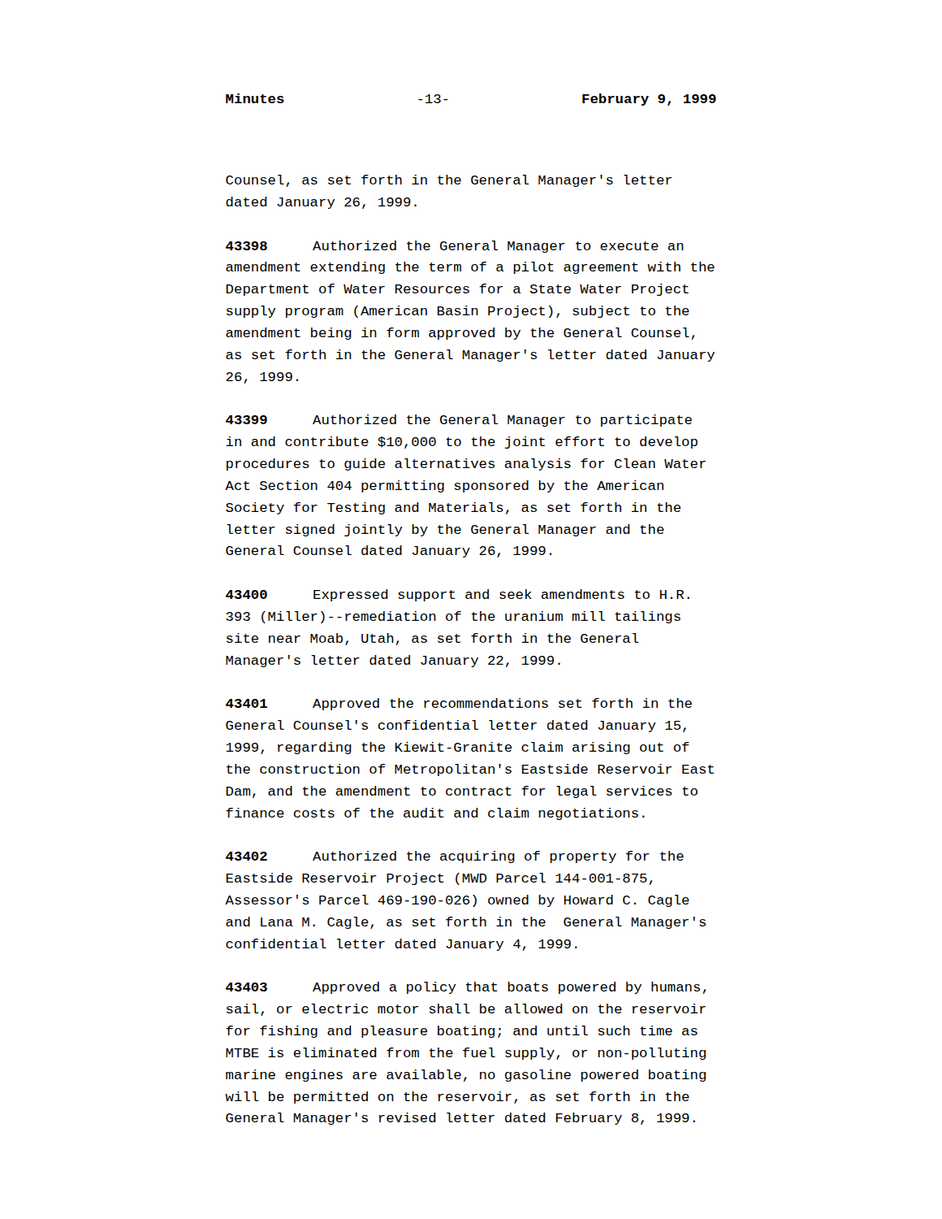Minutes -13- February 9, 1999
Counsel, as set forth in the General Manager's letter dated January 26, 1999.
43398 Authorized the General Manager to execute an amendment extending the term of a pilot agreement with the Department of Water Resources for a State Water Project supply program (American Basin Project), subject to the amendment being in form approved by the General Counsel, as set forth in the General Manager's letter dated January 26, 1999.
43399 Authorized the General Manager to participate in and contribute $10,000 to the joint effort to develop procedures to guide alternatives analysis for Clean Water Act Section 404 permitting sponsored by the American Society for Testing and Materials, as set forth in the letter signed jointly by the General Manager and the General Counsel dated January 26, 1999.
43400 Expressed support and seek amendments to H.R. 393 (Miller)--remediation of the uranium mill tailings site near Moab, Utah, as set forth in the General Manager's letter dated January 22, 1999.
43401 Approved the recommendations set forth in the General Counsel's confidential letter dated January 15, 1999, regarding the Kiewit-Granite claim arising out of the construction of Metropolitan's Eastside Reservoir East Dam, and the amendment to contract for legal services to finance costs of the audit and claim negotiations.
43402 Authorized the acquiring of property for the Eastside Reservoir Project (MWD Parcel 144-001-875, Assessor's Parcel 469-190-026) owned by Howard C. Cagle and Lana M. Cagle, as set forth in the General Manager's confidential letter dated January 4, 1999.
43403 Approved a policy that boats powered by humans, sail, or electric motor shall be allowed on the reservoir for fishing and pleasure boating; and until such time as MTBE is eliminated from the fuel supply, or non-polluting marine engines are available, no gasoline powered boating will be permitted on the reservoir, as set forth in the General Manager's revised letter dated February 8, 1999.